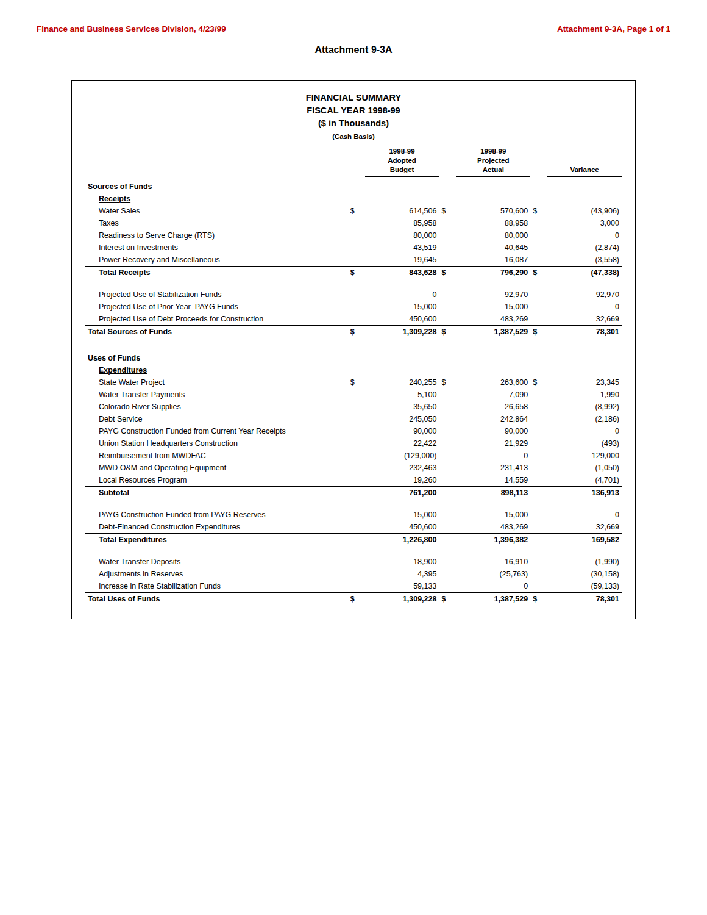Finance and Business Services Division, 4/23/99
Attachment 9-3A, Page 1 of 1
Attachment 9-3A
FINANCIAL SUMMARY
FISCAL YEAR 1998-99
($ in Thousands)
(Cash Basis)
| | | 1998-99 Adopted Budget | | 1998-99 Projected Actual | | Variance |
| Sources of Funds | |
| Receipts | |
| Water Sales | $ | 614,506 | $ | 570,600 | $ | (43,906) |
| Taxes | | 85,958 | | 88,958 | | 3,000 |
| Readiness to Serve Charge (RTS) | | 80,000 | | 80,000 | | 0 |
| Interest on Investments | | 43,519 | | 40,645 | | (2,874) |
| Power Recovery and Miscellaneous | | 19,645 | | 16,087 | | (3,558) |
| Total Receipts | $ | 843,628 | $ | 796,290 | $ | (47,338) |
| Projected Use of Stabilization Funds | | 0 | | 92,970 | | 92,970 |
| Projected Use of Prior Year PAYG Funds | | 15,000 | | 15,000 | | 0 |
| Projected Use of Debt Proceeds for Construction | | 450,600 | | 483,269 | | 32,669 |
| Total Sources of Funds | $ | 1,309,228 | $ | 1,387,529 | $ | 78,301 |
| Uses of Funds | |
| Expenditures | |
| State Water Project | $ | 240,255 | $ | 263,600 | $ | 23,345 |
| Water Transfer Payments | | 5,100 | | 7,090 | | 1,990 |
| Colorado River Supplies | | 35,650 | | 26,658 | | (8,992) |
| Debt Service | | 245,050 | | 242,864 | | (2,186) |
| PAYG Construction Funded from Current Year Receipts | | 90,000 | | 90,000 | | 0 |
| Union Station Headquarters Construction | | 22,422 | | 21,929 | | (493) |
| Reimbursement from MWDFAC | | (129,000) | | 0 | | 129,000 |
| MWD O&M and Operating Equipment | | 232,463 | | 231,413 | | (1,050) |
| Local Resources Program | | 19,260 | | 14,559 | | (4,701) |
| Subtotal | | 761,200 | | 898,113 | | 136,913 |
| PAYG Construction Funded from PAYG Reserves | | 15,000 | | 15,000 | | 0 |
| Debt-Financed Construction Expenditures | | 450,600 | | 483,269 | | 32,669 |
| Total Expenditures | | 1,226,800 | | 1,396,382 | | 169,582 |
| Water Transfer Deposits | | 18,900 | | 16,910 | | (1,990) |
| Adjustments in Reserves | | 4,395 | | (25,763) | | (30,158) |
| Increase in Rate Stabilization Funds | | 59,133 | | 0 | | (59,133) |
| Total Uses of Funds | $ | 1,309,228 | $ | 1,387,529 | $ | 78,301 |